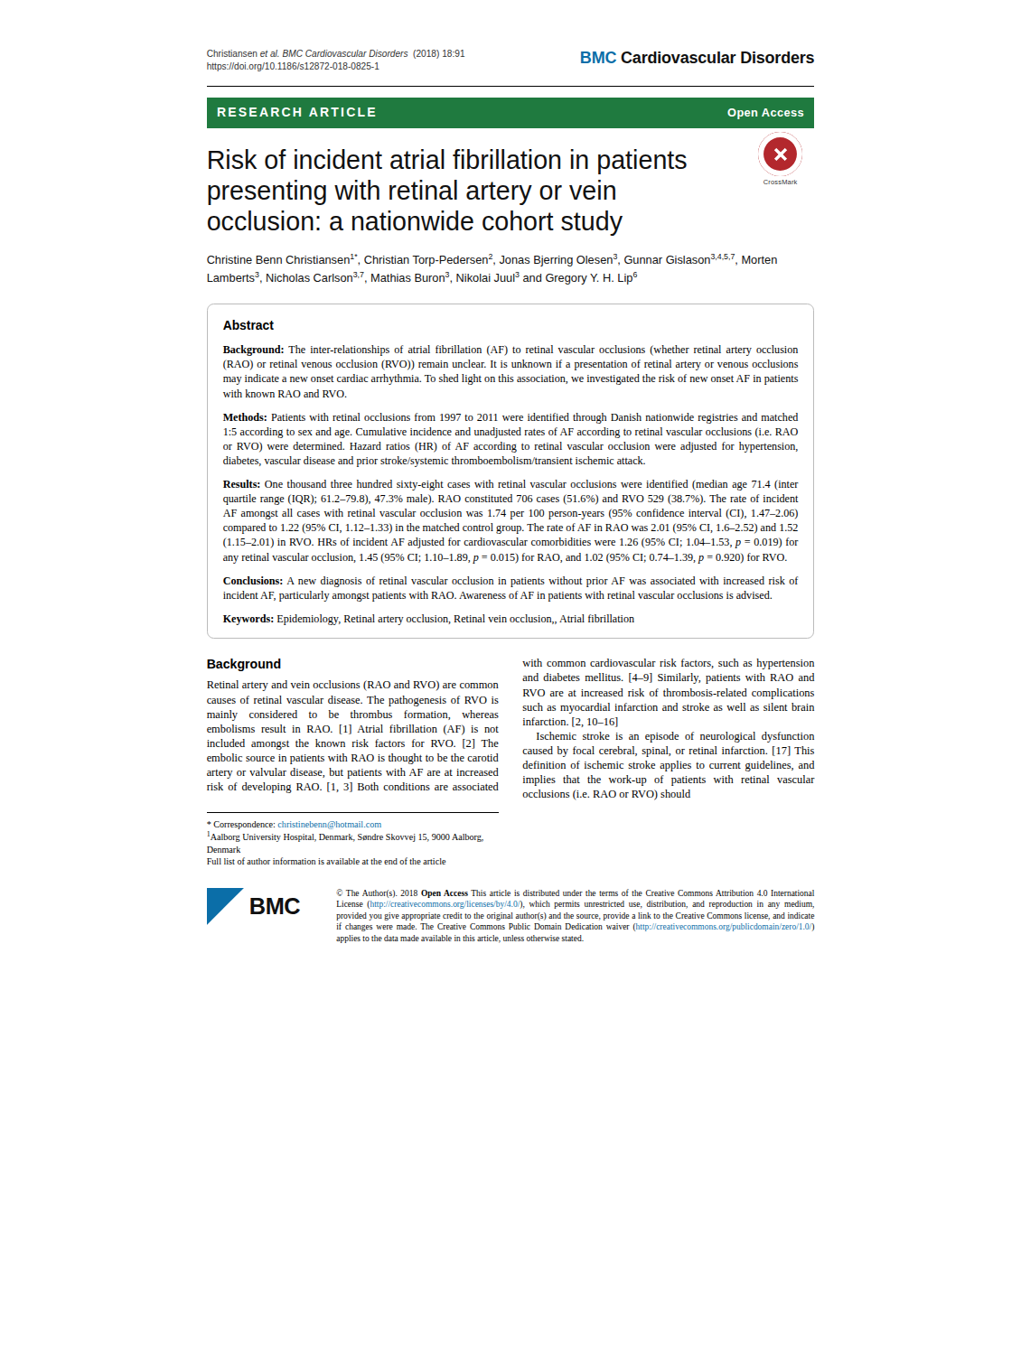Christiansen et al. BMC Cardiovascular Disorders (2018) 18:91
https://doi.org/10.1186/s12872-018-0825-1
BMC Cardiovascular Disorders
RESEARCH ARTICLE Open Access
CrossMark
Risk of incident atrial fibrillation in patients presenting with retinal artery or vein occlusion: a nationwide cohort study
Christine Benn Christiansen1*, Christian Torp-Pedersen2, Jonas Bjerring Olesen3, Gunnar Gislason3,4,5,7, Morten Lamberts3, Nicholas Carlson3,7, Mathias Buron3, Nikolai Juul3 and Gregory Y. H. Lip6
Abstract
Background: The inter-relationships of atrial fibrillation (AF) to retinal vascular occlusions (whether retinal artery occlusion (RAO) or retinal venous occlusion (RVO)) remain unclear. It is unknown if a presentation of retinal artery or venous occlusions may indicate a new onset cardiac arrhythmia. To shed light on this association, we investigated the risk of new onset AF in patients with known RAO and RVO.
Methods: Patients with retinal occlusions from 1997 to 2011 were identified through Danish nationwide registries and matched 1:5 according to sex and age. Cumulative incidence and unadjusted rates of AF according to retinal vascular occlusions (i.e. RAO or RVO) were determined. Hazard ratios (HR) of AF according to retinal vascular occlusion were adjusted for hypertension, diabetes, vascular disease and prior stroke/systemic thromboembolism/transient ischemic attack.
Results: One thousand three hundred sixty-eight cases with retinal vascular occlusions were identified (median age 71.4 (inter quartile range (IQR); 61.2–79.8), 47.3% male). RAO constituted 706 cases (51.6%) and RVO 529 (38.7%). The rate of incident AF amongst all cases with retinal vascular occlusion was 1.74 per 100 person-years (95% confidence interval (CI), 1.47–2.06) compared to 1.22 (95% CI, 1.12–1.33) in the matched control group. The rate of AF in RAO was 2.01 (95% CI, 1.6–2.52) and 1.52 (1.15–2.01) in RVO. HRs of incident AF adjusted for cardiovascular comorbidities were 1.26 (95% CI; 1.04–1.53, p = 0.019) for any retinal vascular occlusion, 1.45 (95% CI; 1.10–1.89, p = 0.015) for RAO, and 1.02 (95% CI; 0.74–1.39, p = 0.920) for RVO.
Conclusions: A new diagnosis of retinal vascular occlusion in patients without prior AF was associated with increased risk of incident AF, particularly amongst patients with RAO. Awareness of AF in patients with retinal vascular occlusions is advised.
Keywords: Epidemiology, Retinal artery occlusion, Retinal vein occlusion,, Atrial fibrillation
Background
Retinal artery and vein occlusions (RAO and RVO) are common causes of retinal vascular disease. The pathogenesis of RVO is mainly considered to be thrombus formation, whereas embolisms result in RAO. [1] Atrial fibrillation (AF) is not included amongst the known risk factors for RVO. [2] The embolic source in patients with RAO is thought to be the carotid artery or valvular disease, but patients with AF are at increased risk of developing RAO. [1, 3] Both conditions are associated with common cardiovascular risk factors, such as hypertension and diabetes mellitus. [4–9] Similarly, patients with RAO and RVO are at increased risk of thrombosis-related complications such as myocardial infarction and stroke as well as silent brain infarction. [2, 10–16]
Ischemic stroke is an episode of neurological dysfunction caused by focal cerebral, spinal, or retinal infarction. [17] This definition of ischemic stroke applies to current guidelines, and implies that the work-up of patients with retinal vascular occlusions (i.e. RAO or RVO) should
* Correspondence: christinebenn@hotmail.com
1Aalborg University Hospital, Denmark, Søndre Skovvej 15, 9000 Aalborg, Denmark
Full list of author information is available at the end of the article
BMC
© The Author(s). 2018 Open Access This article is distributed under the terms of the Creative Commons Attribution 4.0 International License (http://creativecommons.org/licenses/by/4.0/), which permits unrestricted use, distribution, and reproduction in any medium, provided you give appropriate credit to the original author(s) and the source, provide a link to the Creative Commons license, and indicate if changes were made. The Creative Commons Public Domain Dedication waiver (http://creativecommons.org/publicdomain/zero/1.0/) applies to the data made available in this article, unless otherwise stated.